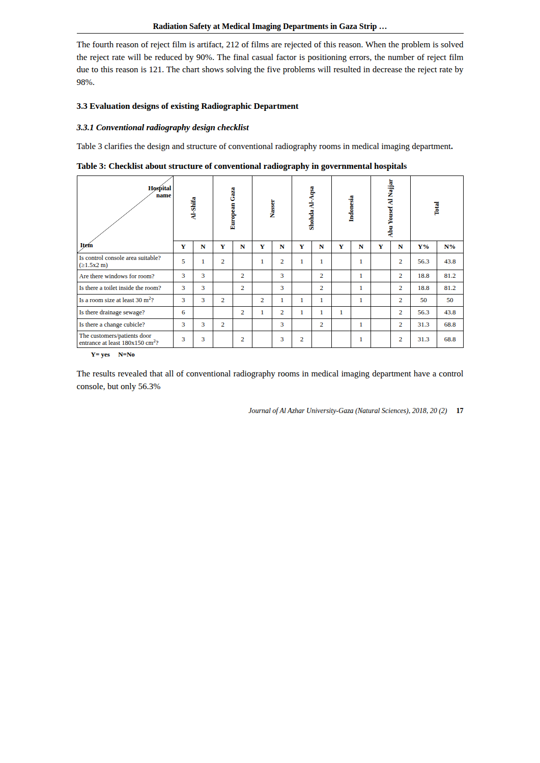Radiation Safety at Medical Imaging Departments in Gaza Strip …
The fourth reason of reject film is artifact, 212 of films are rejected of this reason. When the problem is solved the reject rate will be reduced by 90%. The final casual factor is positioning errors, the number of reject film due to this reason is 121. The chart shows solving the five problems will resulted in decrease the reject rate by 98%.
3.3 Evaluation designs of existing Radiographic Department
3.3.1 Conventional radiography design checklist
Table 3 clarifies the design and structure of conventional radiography rooms in medical imaging department.
Table 3: Checklist about structure of conventional radiography in governmental hospitals
| Hospital name Item | Al-Shifa | European Gaza | Nasser | Shohda Al-Aqsa | Indonesia | Abu Yousef Al Najjar | Total |
| --- | --- | --- | --- | --- | --- | --- | --- |
| Y | N | Y | N | Y | N | Y | N | Y | N | Y | N | Y% | N% |
| Is control console area suitable? (≥1.5x2 m) | 5 | 1 | 2 | | 1 | 2 | 1 | 1 | | 1 | | 2 | 56.3 | 43.8 |
| Are there windows for room? | 3 | 3 | | 2 | | 3 | | 2 | | 1 | | 2 | 18.8 | 81.2 |
| Is there a toilet inside the room? | 3 | 3 | | 2 | | 3 | | 2 | | 1 | | 2 | 18.8 | 81.2 |
| Is a room size at least 30 m 2 ? | 3 | 3 | 2 | | 2 | 1 | 1 | 1 | | 1 | | 2 | 50 | 50 |
| Is there drainage sewage? | 6 | | | 2 | 1 | 2 | 1 | 1 | 1 | | | 2 | 56.3 | 43.8 |
| Is there a change cubicle? | 3 | 3 | 2 | | | 3 | | 2 | | 1 | | 2 | 31.3 | 68.8 |
| The customers/patients door entrance at least 180x150 cm 2 ? | 3 | 3 | | 2 | | 3 | 2 | | | 1 | | 2 | 31.3 | 68.8 |
Y= yes N=No
The results revealed that all of conventional radiography rooms in medical imaging department have a control console, but only 56.3%
Journal of Al Azhar University-Gaza (Natural Sciences), 2018, 20 (2)17